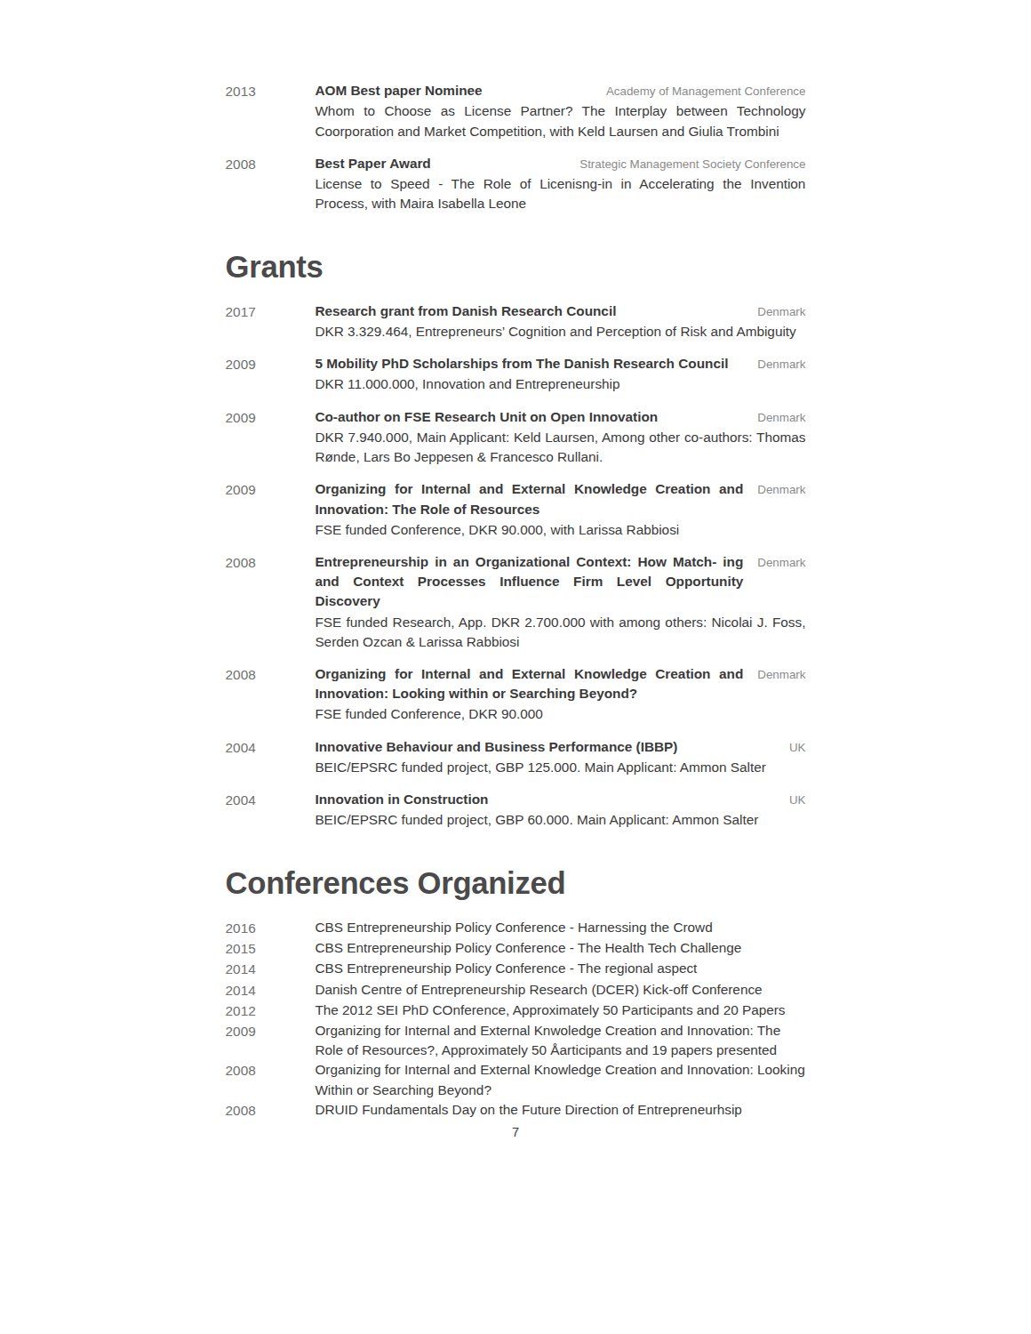2013
AOM Best paper Nominee Academy of Management Conference
Whom to Choose as License Partner? The Interplay between Technology Coorporation and Market Competition, with Keld Laursen and Giulia Trombini
2008
Best Paper Award Strategic Management Society Conference
License to Speed - The Role of Licenisng-in in Accelerating the Invention Process, with Maira Isabella Leone
Grants
2017
Research grant from Danish Research Council Denmark
DKR 3.329.464, Entrepreneurs’ Cognition and Perception of Risk and Ambiguity
2009
5 Mobility PhD Scholarships from The Danish Research Council Denmark
DKR 11.000.000, Innovation and Entrepreneurship
2009
Co-author on FSE Research Unit on Open Innovation Denmark
DKR 7.940.000, Main Applicant: Keld Laursen, Among other co-authors: Thomas Rønde, Lars Bo Jeppesen & Francesco Rullani.
2009
Organizing for Internal and External Knowledge Creation and Innovation: The Role of Resources Denmark
FSE funded Conference, DKR 90.000, with Larissa Rabbiosi
2008
Entrepreneurship in an Organizational Context: How Match- ing and Context Processes Influence Firm Level Opportunity Discovery Denmark
FSE funded Research, App. DKR 2.700.000 with among others: Nicolai J. Foss, Serden Ozcan & Larissa Rabbiosi
2008
Organizing for Internal and External Knowledge Creation and Innovation: Looking within or Searching Beyond? Denmark
FSE funded Conference, DKR 90.000
2004
Innovative Behaviour and Business Performance (IBBP) UK
BEIC/EPSRC funded project, GBP 125.000. Main Applicant: Ammon Salter
2004
Innovation in Construction UK
BEIC/EPSRC funded project, GBP 60.000. Main Applicant: Ammon Salter
Conferences Organized
2016
CBS Entrepreneurship Policy Conference - Harnessing the Crowd
2015
CBS Entrepreneurship Policy Conference - The Health Tech Challenge
2014
CBS Entrepreneurship Policy Conference - The regional aspect
2014
Danish Centre of Entrepreneurship Research (DCER) Kick-off Conference
2012
The 2012 SEI PhD COnference, Approximately 50 Participants and 20 Papers
2009
Organizing for Internal and External Knwoledge Creation and Innovation: The Role of Resources?, Approximately 50 Åarticipants and 19 papers presented
2008
Organizing for Internal and External Knowledge Creation and Innovation: Looking Within or Searching Beyond?
2008
DRUID Fundamentals Day on the Future Direction of Entrepreneurhsip
7